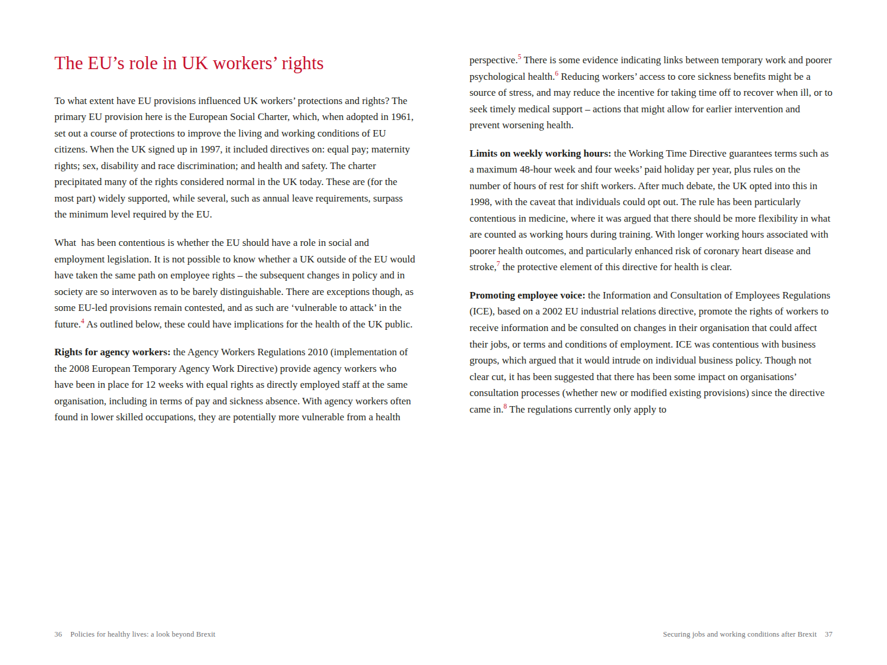The EU’s role in UK workers’ rights
To what extent have EU provisions influenced UK workers’ protections and rights? The primary EU provision here is the European Social Charter, which, when adopted in 1961, set out a course of protections to improve the living and working conditions of EU citizens. When the UK signed up in 1997, it included directives on: equal pay; maternity rights; sex, disability and race discrimination; and health and safety. The charter precipitated many of the rights considered normal in the UK today. These are (for the most part) widely supported, while several, such as annual leave requirements, surpass the minimum level required by the EU.
What has been contentious is whether the EU should have a role in social and employment legislation. It is not possible to know whether a UK outside of the EU would have taken the same path on employee rights – the subsequent changes in policy and in society are so interwoven as to be barely distinguishable. There are exceptions though, as some EU-led provisions remain contested, and as such are ‘vulnerable to attack’ in the future.4 As outlined below, these could have implications for the health of the UK public.
Rights for agency workers: the Agency Workers Regulations 2010 (implementation of the 2008 European Temporary Agency Work Directive) provide agency workers who have been in place for 12 weeks with equal rights as directly employed staff at the same organisation, including in terms of pay and sickness absence. With agency workers often found in lower skilled occupations, they are potentially more vulnerable from a health
perspective.5 There is some evidence indicating links between temporary work and poorer psychological health.6 Reducing workers’ access to core sickness benefits might be a source of stress, and may reduce the incentive for taking time off to recover when ill, or to seek timely medical support – actions that might allow for earlier intervention and prevent worsening health.
Limits on weekly working hours: the Working Time Directive guarantees terms such as a maximum 48-hour week and four weeks’ paid holiday per year, plus rules on the number of hours of rest for shift workers. After much debate, the UK opted into this in 1998, with the caveat that individuals could opt out. The rule has been particularly contentious in medicine, where it was argued that there should be more flexibility in what are counted as working hours during training. With longer working hours associated with poorer health outcomes, and particularly enhanced risk of coronary heart disease and stroke,7 the protective element of this directive for health is clear.
Promoting employee voice: the Information and Consultation of Employees Regulations (ICE), based on a 2002 EU industrial relations directive, promote the rights of workers to receive information and be consulted on changes in their organisation that could affect their jobs, or terms and conditions of employment. ICE was contentious with business groups, which argued that it would intrude on individual business policy. Though not clear cut, it has been suggested that there has been some impact on organisations’ consultation processes (whether new or modified existing provisions) since the directive came in.8 The regulations currently only apply to
36 Policies for healthy lives: a look beyond Brexit
Securing jobs and working conditions after Brexit37